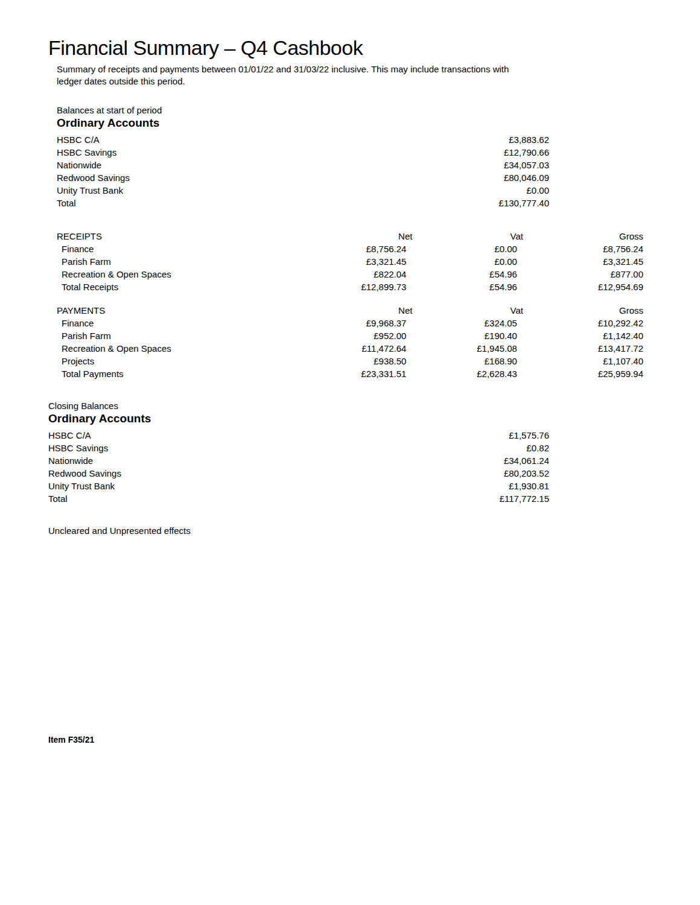Financial Summary – Q4 Cashbook
Summary of receipts and payments between 01/01/22 and 31/03/22 inclusive. This may include transactions with ledger dates outside this period.
Balances at start of period
Ordinary Accounts
| HSBC C/A | £3,883.62 |
| HSBC Savings | £12,790.66 |
| Nationwide | £34,057.03 |
| Redwood Savings | £80,046.09 |
| Unity Trust Bank | £0.00 |
| Total | £130,777.40 |
| RECEIPTS | Net | Vat | Gross |
| --- | --- | --- | --- |
| Finance | £8,756.24 | £0.00 | £8,756.24 |
| Parish Farm | £3,321.45 | £0.00 | £3,321.45 |
| Recreation & Open Spaces | £822.04 | £54.96 | £877.00 |
| Total Receipts | £12,899.73 | £54.96 | £12,954.69 |
| PAYMENTS | Net | Vat | Gross |
| Finance | £9,968.37 | £324.05 | £10,292.42 |
| Parish Farm | £952.00 | £190.40 | £1,142.40 |
| Recreation & Open Spaces | £11,472.64 | £1,945.08 | £13,417.72 |
| Projects | £938.50 | £168.90 | £1,107.40 |
| Total Payments | £23,331.51 | £2,628.43 | £25,959.94 |
Closing Balances
Ordinary Accounts
| HSBC C/A | £1,575.76 |
| HSBC Savings | £0.82 |
| Nationwide | £34,061.24 |
| Redwood Savings | £80,203.52 |
| Unity Trust Bank | £1,930.81 |
| Total | £117,772.15 |
Uncleared and Unpresented effects
Item F35/21